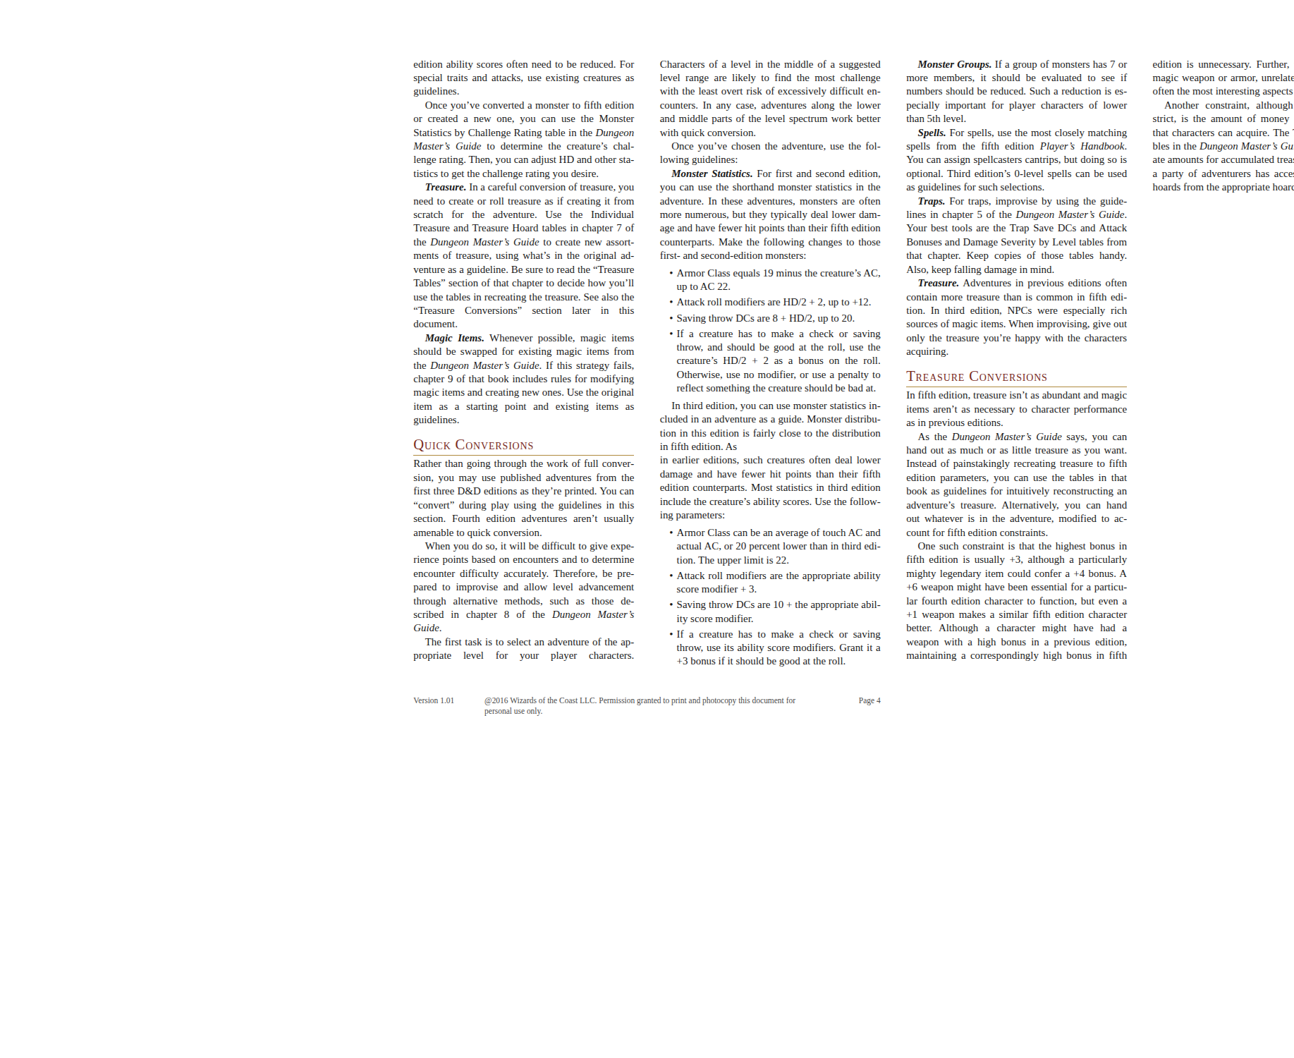edition ability scores often need to be reduced. For special traits and attacks, use existing creatures as guidelines.
Once you’ve converted a monster to fifth edition or created a new one, you can use the Monster Statistics by Challenge Rating table in the Dungeon Master’s Guide to determine the creature’s challenge rating. Then, you can adjust HD and other statistics to get the challenge rating you desire.
Treasure. In a careful conversion of treasure, you need to create or roll treasure as if creating it from scratch for the adventure. Use the Individual Treasure and Treasure Hoard tables in chapter 7 of the Dungeon Master’s Guide to create new assortments of treasure, using what’s in the original adventure as a guideline. Be sure to read the “Treasure Tables” section of that chapter to decide how you’ll use the tables in recreating the treasure. See also the “Treasure Conversions” section later in this document.
Magic Items. Whenever possible, magic items should be swapped for existing magic items from the Dungeon Master’s Guide. If this strategy fails, chapter 9 of that book includes rules for modifying magic items and creating new ones. Use the original item as a starting point and existing items as guidelines.
Quick Conversions
Rather than going through the work of full conversion, you may use published adventures from the first three D&D editions as they’re printed. You can “convert” during play using the guidelines in this section. Fourth edition adventures aren’t usually amenable to quick conversion.
When you do so, it will be difficult to give experience points based on encounters and to determine encounter difficulty accurately. Therefore, be prepared to improvise and allow level advancement through alternative methods, such as those described in chapter 8 of the Dungeon Master’s Guide.
The first task is to select an adventure of the appropriate level for your player characters. Characters of a level in the middle of a suggested level range are likely to find the most challenge with the least overt risk of excessively difficult encounters. In any case, adventures along the lower and middle parts of the level spectrum work better with quick conversion.
Once you’ve chosen the adventure, use the following guidelines:
Monster Statistics. For first and second edition, you can use the shorthand monster statistics in the adventure. In these adventures, monsters are often more numerous, but they typically deal lower damage and have fewer hit points than their fifth edition counterparts. Make the following changes to those first- and second-edition monsters:
Armor Class equals 19 minus the creature’s AC, up to AC 22.
Attack roll modifiers are HD/2 + 2, up to +12.
Saving throw DCs are 8 + HD/2, up to 20.
If a creature has to make a check or saving throw, and should be good at the roll, use the creature’s HD/2 + 2 as a bonus on the roll. Otherwise, use no modifier, or use a penalty to reflect something the creature should be bad at.
In third edition, you can use monster statistics included in an adventure as a guide. Monster distribution in this edition is fairly close to the distribution in fifth edition. As
in earlier editions, such creatures often deal lower damage and have fewer hit points than their fifth edition counterparts. Most statistics in third edition include the creature’s ability scores. Use the following parameters:
Armor Class can be an average of touch AC and actual AC, or 20 percent lower than in third edition. The upper limit is 22.
Attack roll modifiers are the appropriate ability score modifier + 3.
Saving throw DCs are 10 + the appropriate ability score modifier.
If a creature has to make a check or saving throw, use its ability score modifiers. Grant it a +3 bonus if it should be good at the roll.
Monster Groups. If a group of monsters has 7 or more members, it should be evaluated to see if numbers should be reduced. Such a reduction is especially important for player characters of lower than 5th level.
Spells. For spells, use the most closely matching spells from the fifth edition Player’s Handbook. You can assign spellcasters cantrips, but doing so is optional. Third edition’s 0-level spells can be used as guidelines for such selections.
Traps. For traps, improvise by using the guidelines in chapter 5 of the Dungeon Master’s Guide. Your best tools are the Trap Save DCs and Attack Bonuses and Damage Severity by Level tables from that chapter. Keep copies of those tables handy. Also, keep falling damage in mind.
Treasure. Adventures in previous editions often contain more treasure than is common in fifth edition. In third edition, NPCs were especially rich sources of magic items. When improvising, give out only the treasure you’re happy with the characters acquiring.
Treasure Conversions
In fifth edition, treasure isn’t as abundant and magic items aren’t as necessary to character performance as in previous editions.
As the Dungeon Master’s Guide says, you can hand out as much or as little treasure as you want. Instead of painstakingly recreating treasure to fifth edition parameters, you can use the tables in that book as guidelines for intuitively reconstructing an adventure’s treasure. Alternatively, you can hand out whatever is in the adventure, modified to account for fifth edition constraints.
One such constraint is that the highest bonus in fifth edition is usually +3, although a particularly mighty legendary item could confer a +4 bonus. A +6 weapon might have been essential for a particular fourth edition character to function, but even a +1 weapon makes a similar fifth edition character better. Although a character might have had a weapon with a high bonus in a previous edition, maintaining a correspondingly high bonus in fifth edition is unnecessary. Further, the functions of a magic weapon or armor, unrelated to its bonus, are often the most interesting aspects of the item.
Another constraint, although one that is less strict, is the amount of money and salable goods that characters can acquire. The Treasure Hoard tables in the Dungeon Master’s Guide show appropriate amounts for accumulated treasure. At each level, a party of adventurers has access to two or three hoards from the appropriate hoard tables.
Version 1.01
@2016 Wizards of the Coast LLC. Permission granted to print and photocopy this document for personal use only.
Page 4